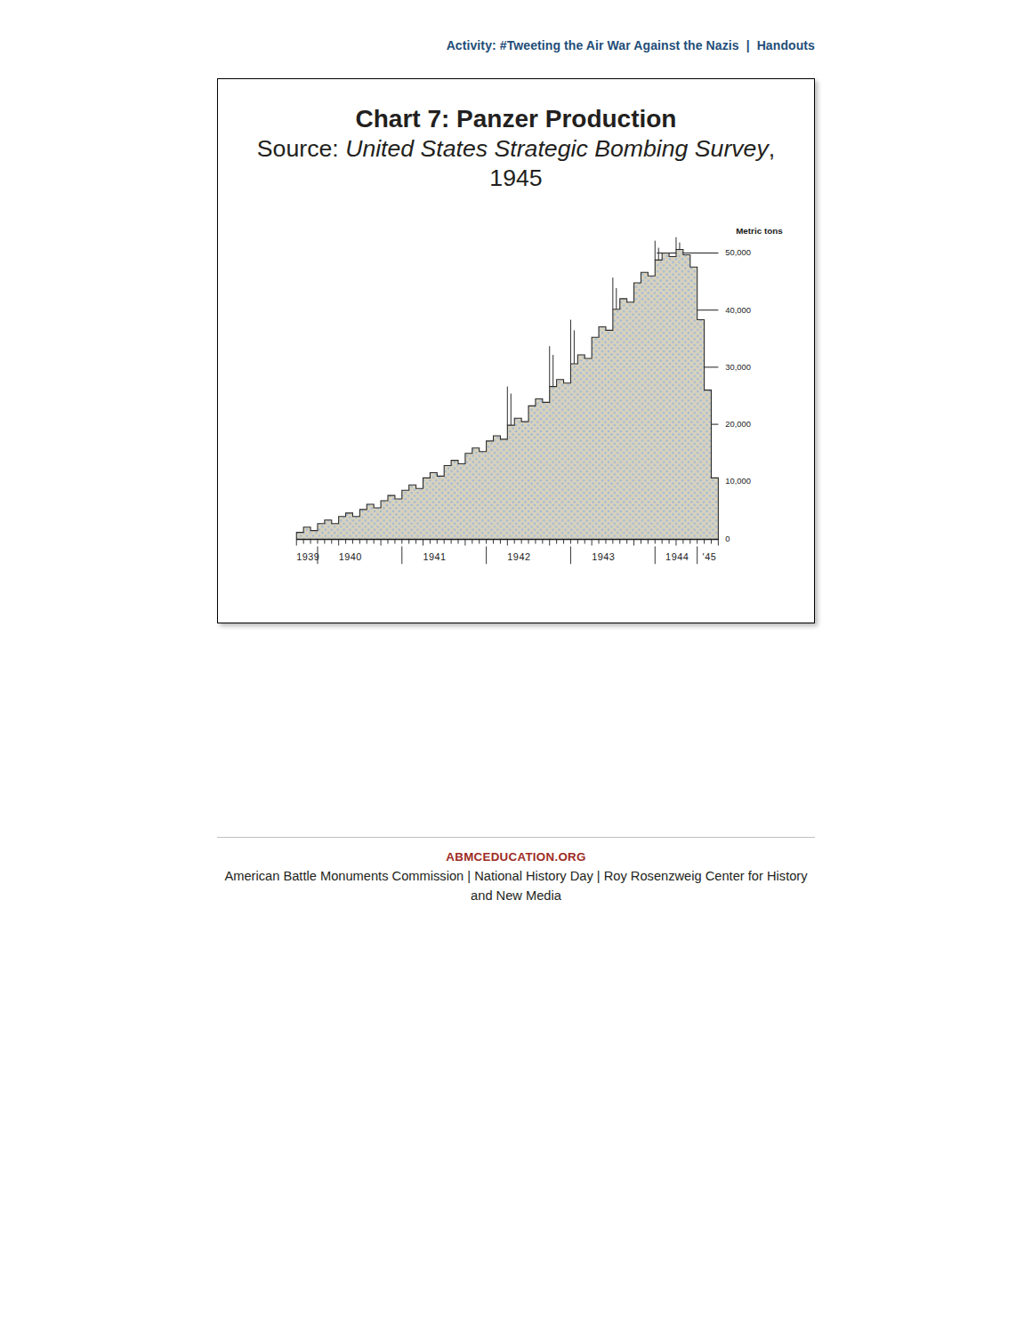Activity: #Tweeting the Air War Against the Nazis | Handouts
Chart 7: Panzer Production Source: United States Strategic Bombing Survey, 1945
Metric tons 50,000 40,000 30,000 20,000 10,000 0 1939 1940 1941 1942 1943 1944 '45
ABMCEDUCATION.ORG
American Battle Monuments Commission | National History Day | Roy Rosenzweig Center for History and New Media